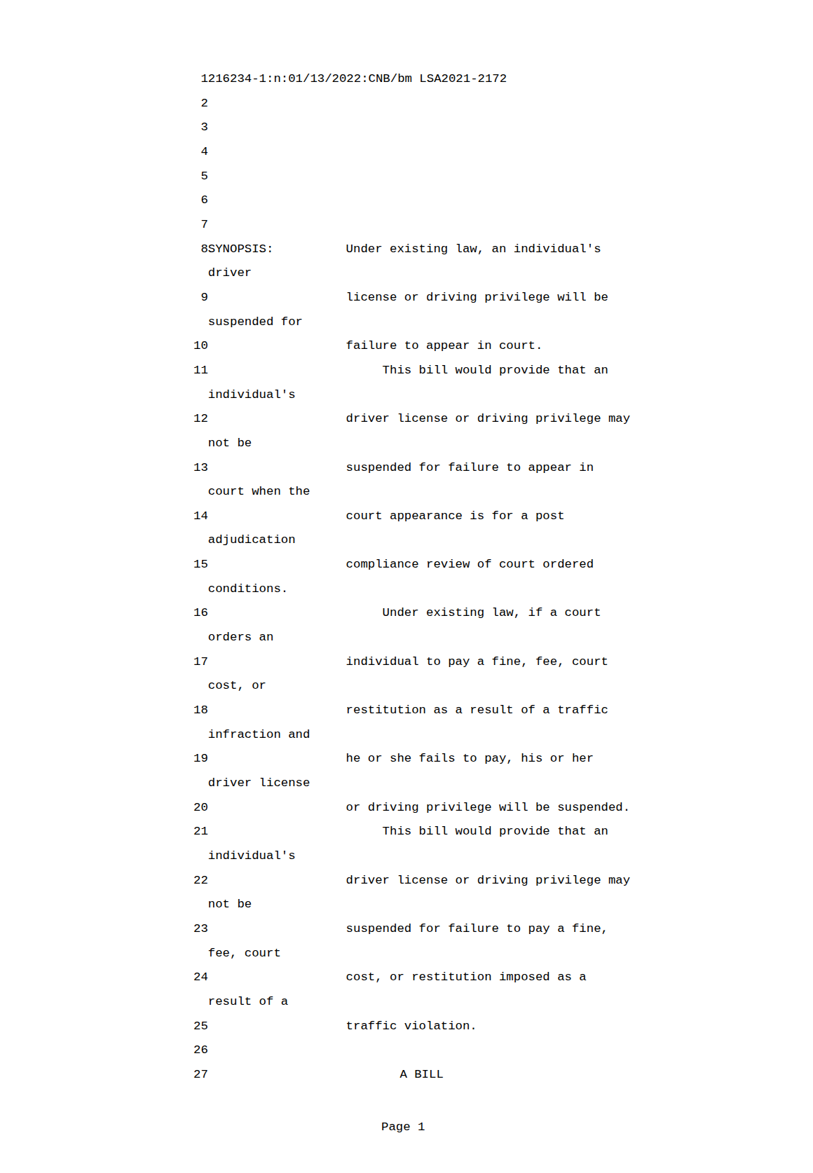| 1 | 216234-1:n:01/13/2022:CNB/bm LSA2021-2172 |
| 2 | |
| 3 | |
| 4 | |
| 5 | |
| 6 | |
| 7 | |
| 8 | SYNOPSIS: Under existing law, an individual's driver |
| 9 | license or driving privilege will be suspended for |
| 10 | failure to appear in court. |
| 11 | This bill would provide that an individual's |
| 12 | driver license or driving privilege may not be |
| 13 | suspended for failure to appear in court when the |
| 14 | court appearance is for a post adjudication |
| 15 | compliance review of court ordered conditions. |
| 16 | Under existing law, if a court orders an |
| 17 | individual to pay a fine, fee, court cost, or |
| 18 | restitution as a result of a traffic infraction and |
| 19 | he or she fails to pay, his or her driver license |
| 20 | or driving privilege will be suspended. |
| 21 | This bill would provide that an individual's |
| 22 | driver license or driving privilege may not be |
| 23 | suspended for failure to pay a fine, fee, court |
| 24 | cost, or restitution imposed as a result of a |
| 25 | traffic violation. |
| 26 | |
| 27 | A BILL |
Page 1